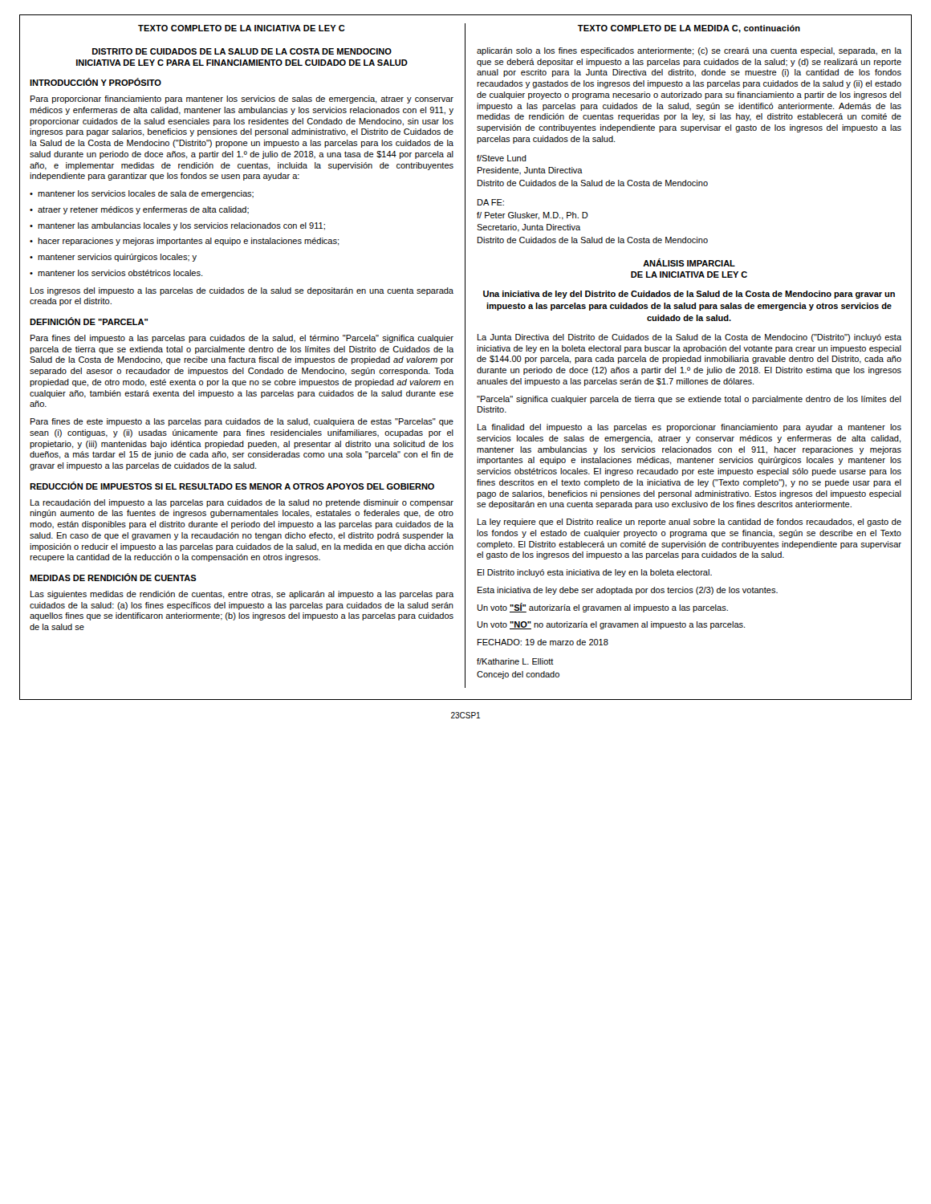TEXTO COMPLETO DE LA INICIATIVA DE LEY C
DISTRITO DE CUIDADOS DE LA SALUD DE LA COSTA DE MENDOCINO
INICIATIVA DE LEY C PARA EL FINANCIAMIENTO DEL CUIDADO DE LA SALUD
Introducción y propósito
Para proporcionar financiamiento para mantener los servicios de salas de emergencia, atraer y conservar médicos y enfermeras de alta calidad, mantener las ambulancias y los servicios relacionados con el 911, y proporcionar cuidados de la salud esenciales para los residentes del Condado de Mendocino, sin usar los ingresos para pagar salarios, beneficios y pensiones del personal administrativo, el Distrito de Cuidados de la Salud de la Costa de Mendocino ("Distrito") propone un impuesto a las parcelas para los cuidados de la salud durante un periodo de doce años, a partir del 1.º de julio de 2018, a una tasa de $144 por parcela al año, e implementar medidas de rendición de cuentas, incluida la supervisión de contribuyentes independiente para garantizar que los fondos se usen para ayudar a:
mantener los servicios locales de sala de emergencias;
atraer y retener médicos y enfermeras de alta calidad;
mantener las ambulancias locales y los servicios relacionados con el 911;
hacer reparaciones y mejoras importantes al equipo e instalaciones médicas;
mantener servicios quirúrgicos locales; y
mantener los servicios obstétricos locales.
Los ingresos del impuesto a las parcelas de cuidados de la salud se depositarán en una cuenta separada creada por el distrito.
Definición de "parcela"
Para fines del impuesto a las parcelas para cuidados de la salud, el término "Parcela" significa cualquier parcela de tierra que se extienda total o parcialmente dentro de los límites del Distrito de Cuidados de la Salud de la Costa de Mendocino, que recibe una factura fiscal de impuestos de propiedad ad valorem por separado del asesor o recaudador de impuestos del Condado de Mendocino, según corresponda. Toda propiedad que, de otro modo, esté exenta o por la que no se cobre impuestos de propiedad ad valorem en cualquier año, también estará exenta del impuesto a las parcelas para cuidados de la salud durante ese año.
Para fines de este impuesto a las parcelas para cuidados de la salud, cualquiera de estas "Parcelas" que sean (i) contiguas, y (ii) usadas únicamente para fines residenciales unifamiliares, ocupadas por el propietario, y (iii) mantenidas bajo idéntica propiedad pueden, al presentar al distrito una solicitud de los dueños, a más tardar el 15 de junio de cada año, ser consideradas como una sola "parcela" con el fin de gravar el impuesto a las parcelas de cuidados de la salud.
Reducción de impuestos si el resultado es menor a otros apoyos del gobierno
La recaudación del impuesto a las parcelas para cuidados de la salud no pretende disminuir o compensar ningún aumento de las fuentes de ingresos gubernamentales locales, estatales o federales que, de otro modo, están disponibles para el distrito durante el periodo del impuesto a las parcelas para cuidados de la salud. En caso de que el gravamen y la recaudación no tengan dicho efecto, el distrito podrá suspender la imposición o reducir el impuesto a las parcelas para cuidados de la salud, en la medida en que dicha acción recupere la cantidad de la reducción o la compensación en otros ingresos.
Medidas de rendición de cuentas
Las siguientes medidas de rendición de cuentas, entre otras, se aplicarán al impuesto a las parcelas para cuidados de la salud: (a) los fines específicos del impuesto a las parcelas para cuidados de la salud serán aquellos fines que se identificaron anteriormente; (b) los ingresos del impuesto a las parcelas para cuidados de la salud se
TEXTO COMPLETO DE LA MEDIDA C, continuación
aplicarán solo a los fines especificados anteriormente; (c) se creará una cuenta especial, separada, en la que se deberá depositar el impuesto a las parcelas para cuidados de la salud; y (d) se realizará un reporte anual por escrito para la Junta Directiva del distrito, donde se muestre (i) la cantidad de los fondos recaudados y gastados de los ingresos del impuesto a las parcelas para cuidados de la salud y (ii) el estado de cualquier proyecto o programa necesario o autorizado para su financiamiento a partir de los ingresos del impuesto a las parcelas para cuidados de la salud, según se identificó anteriormente. Además de las medidas de rendición de cuentas requeridas por la ley, si las hay, el distrito establecerá un comité de supervisión de contribuyentes independiente para supervisar el gasto de los ingresos del impuesto a las parcelas para cuidados de la salud.
f/Steve Lund
Presidente, Junta Directiva
Distrito de Cuidados de la Salud de la Costa de Mendocino
DA FE:
f/ Peter Glusker, M.D., Ph. D
Secretario, Junta Directiva
Distrito de Cuidados de la Salud de la Costa de Mendocino
ANÁLISIS IMPARCIAL
DE LA INICIATIVA DE LEY C
Una iniciativa de ley del Distrito de Cuidados de la Salud de la Costa de Mendocino para gravar un impuesto a las parcelas para cuidados de la salud para salas de emergencia y otros servicios de cuidado de la salud.
La Junta Directiva del Distrito de Cuidados de la Salud de la Costa de Mendocino ("Distrito") incluyó esta iniciativa de ley en la boleta electoral para buscar la aprobación del votante para crear un impuesto especial de $144.00 por parcela, para cada parcela de propiedad inmobiliaria gravable dentro del Distrito, cada año durante un periodo de doce (12) años a partir del 1.º de julio de 2018. El Distrito estima que los ingresos anuales del impuesto a las parcelas serán de $1.7 millones de dólares.
"Parcela" significa cualquier parcela de tierra que se extiende total o parcialmente dentro de los límites del Distrito.
La finalidad del impuesto a las parcelas es proporcionar financiamiento para ayudar a mantener los servicios locales de salas de emergencia, atraer y conservar médicos y enfermeras de alta calidad, mantener las ambulancias y los servicios relacionados con el 911, hacer reparaciones y mejoras importantes al equipo e instalaciones médicas, mantener servicios quirúrgicos locales y mantener los servicios obstétricos locales. El ingreso recaudado por este impuesto especial sólo puede usarse para los fines descritos en el texto completo de la iniciativa de ley ("Texto completo"), y no se puede usar para el pago de salarios, beneficios ni pensiones del personal administrativo. Estos ingresos del impuesto especial se depositarán en una cuenta separada para uso exclusivo de los fines descritos anteriormente.
La ley requiere que el Distrito realice un reporte anual sobre la cantidad de fondos recaudados, el gasto de los fondos y el estado de cualquier proyecto o programa que se financia, según se describe en el Texto completo. El Distrito establecerá un comité de supervisión de contribuyentes independiente para supervisar el gasto de los ingresos del impuesto a las parcelas para cuidados de la salud.
El Distrito incluyó esta iniciativa de ley en la boleta electoral.
Esta iniciativa de ley debe ser adoptada por dos tercios (2/3) de los votantes.
Un voto "SÍ" autorizaría el gravamen al impuesto a las parcelas.
Un voto "NO" no autorizaría el gravamen al impuesto a las parcelas.
FECHADO: 19 de marzo de 2018
f/Katharine L. Elliott
Concejo del condado
23CSP1